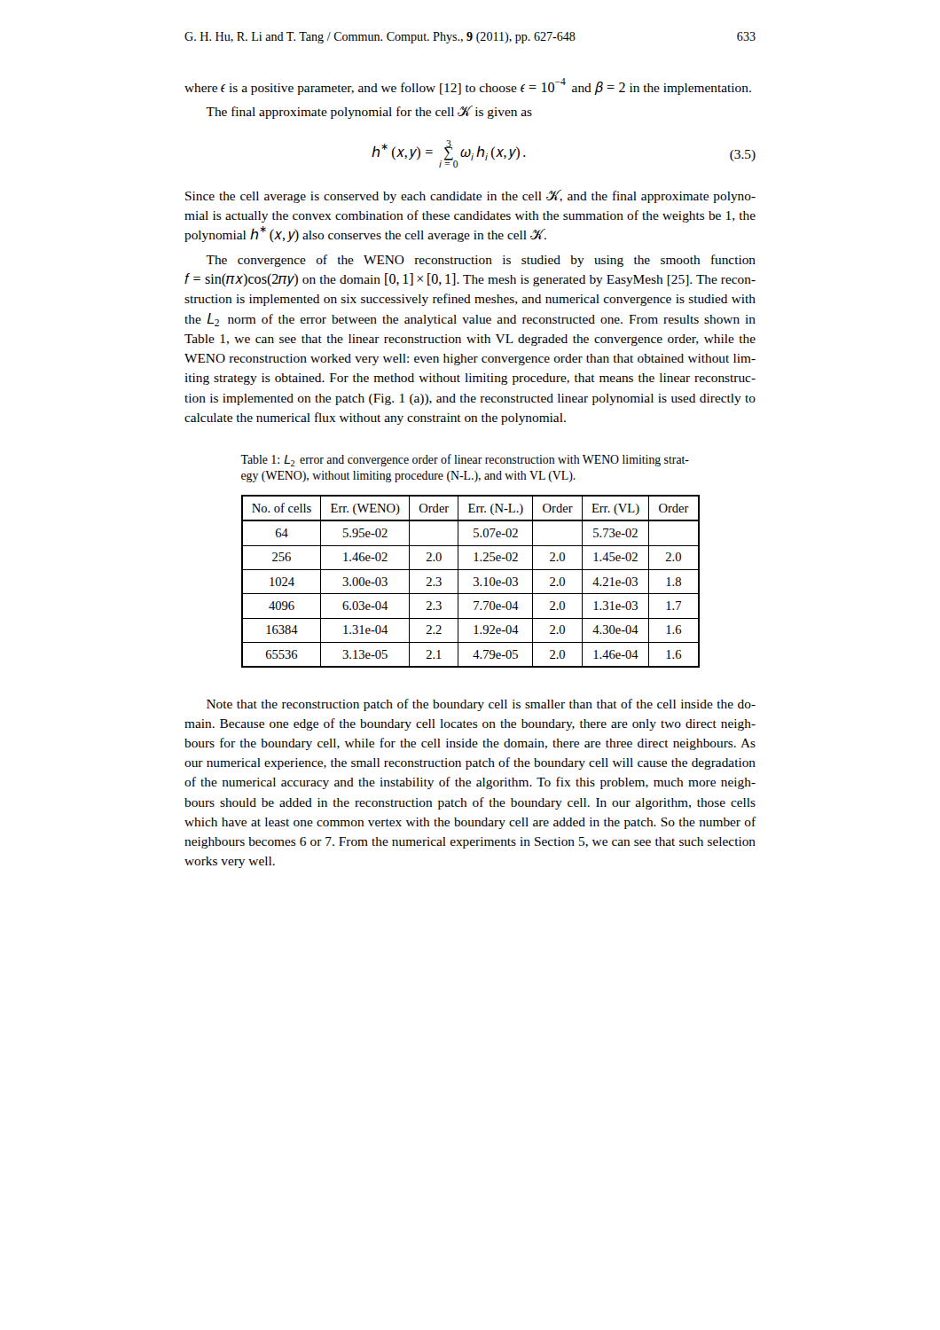G. H. Hu, R. Li and T. Tang / Commun. Comput. Phys., 9 (2011), pp. 627-648 633
where ϵ is a positive parameter, and we follow [12] to choose ϵ=10−4 and β=2 in the implementation.
The final approximate polynomial for the cell 𝒦 is given as
h∗ (x,y) = ∑ i=0 3 ωi hi (x,y) .
(3.5)
Since the cell average is conserved by each candidate in the cell 𝒦, and the final approximate polynomial is actually the convex combination of these candidates with the summation of the weights be 1, the polynomial h∗(x,y) also conserves the cell average in the cell 𝒦.
The convergence of the WENO reconstruction is studied by using the smooth function f=sin(πx)cos(2πy) on the domain [0,1]×[0,1]. The mesh is generated by EasyMesh [25]. The reconstruction is implemented on six successively refined meshes, and numerical convergence is studied with the L2 norm of the error between the analytical value and reconstructed one. From results shown in Table 1, we can see that the linear reconstruction with VL degraded the convergence order, while the WENO reconstruction worked very well: even higher convergence order than that obtained without limiting strategy is obtained. For the method without limiting procedure, that means the linear reconstruction is implemented on the patch (Fig. 1 (a)), and the reconstructed linear polynomial is used directly to calculate the numerical flux without any constraint on the polynomial.
Table 1: L 2 error and convergence order of linear reconstruction with WENO limiting strategy (WENO), without limiting procedure (N-L.), and with VL (VL).
| No. of cells | Err. (WENO) | Order | Err. (N-L.) | Order | Err. (VL) | Order |
| --- | --- | --- | --- | --- | --- | --- |
| 64 | 5.95e-02 | | 5.07e-02 | | 5.73e-02 | |
| 256 | 1.46e-02 | 2.0 | 1.25e-02 | 2.0 | 1.45e-02 | 2.0 |
| 1024 | 3.00e-03 | 2.3 | 3.10e-03 | 2.0 | 4.21e-03 | 1.8 |
| 4096 | 6.03e-04 | 2.3 | 7.70e-04 | 2.0 | 1.31e-03 | 1.7 |
| 16384 | 1.31e-04 | 2.2 | 1.92e-04 | 2.0 | 4.30e-04 | 1.6 |
| 65536 | 3.13e-05 | 2.1 | 4.79e-05 | 2.0 | 1.46e-04 | 1.6 |
Note that the reconstruction patch of the boundary cell is smaller than that of the cell inside the domain. Because one edge of the boundary cell locates on the boundary, there are only two direct neighbours for the boundary cell, while for the cell inside the domain, there are three direct neighbours. As our numerical experience, the small reconstruction patch of the boundary cell will cause the degradation of the numerical accuracy and the instability of the algorithm. To fix this problem, much more neighbours should be added in the reconstruction patch of the boundary cell. In our algorithm, those cells which have at least one common vertex with the boundary cell are added in the patch. So the number of neighbours becomes 6 or 7. From the numerical experiments in Section 5, we can see that such selection works very well.